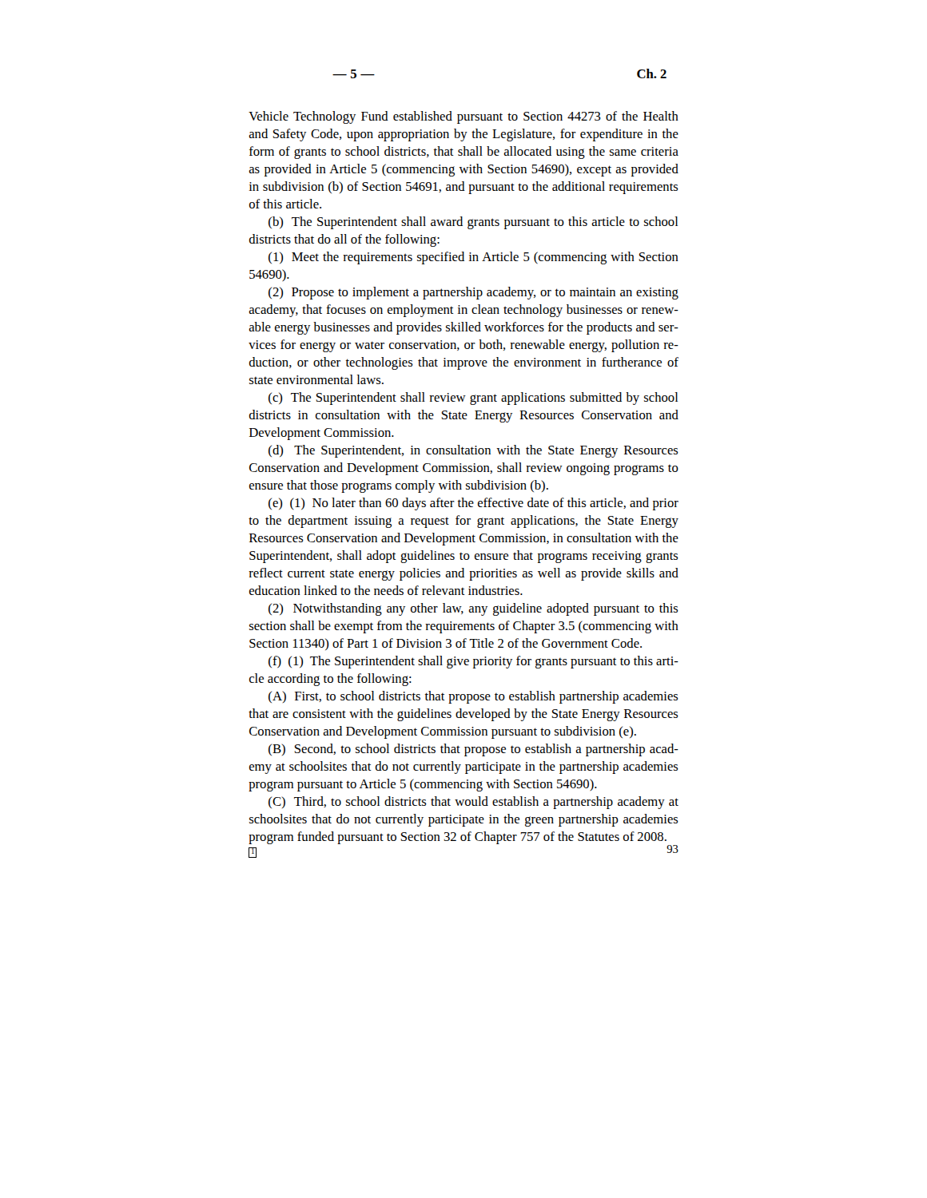— 5 — Ch. 2
Vehicle Technology Fund established pursuant to Section 44273 of the Health and Safety Code, upon appropriation by the Legislature, for expenditure in the form of grants to school districts, that shall be allocated using the same criteria as provided in Article 5 (commencing with Section 54690), except as provided in subdivision (b) of Section 54691, and pursuant to the additional requirements of this article.
(b) The Superintendent shall award grants pursuant to this article to school districts that do all of the following:
(1) Meet the requirements specified in Article 5 (commencing with Section 54690).
(2) Propose to implement a partnership academy, or to maintain an existing academy, that focuses on employment in clean technology businesses or renewable energy businesses and provides skilled workforces for the products and services for energy or water conservation, or both, renewable energy, pollution reduction, or other technologies that improve the environment in furtherance of state environmental laws.
(c) The Superintendent shall review grant applications submitted by school districts in consultation with the State Energy Resources Conservation and Development Commission.
(d) The Superintendent, in consultation with the State Energy Resources Conservation and Development Commission, shall review ongoing programs to ensure that those programs comply with subdivision (b).
(e) (1) No later than 60 days after the effective date of this article, and prior to the department issuing a request for grant applications, the State Energy Resources Conservation and Development Commission, in consultation with the Superintendent, shall adopt guidelines to ensure that programs receiving grants reflect current state energy policies and priorities as well as provide skills and education linked to the needs of relevant industries.
(2) Notwithstanding any other law, any guideline adopted pursuant to this section shall be exempt from the requirements of Chapter 3.5 (commencing with Section 11340) of Part 1 of Division 3 of Title 2 of the Government Code.
(f) (1) The Superintendent shall give priority for grants pursuant to this article according to the following:
(A) First, to school districts that propose to establish partnership academies that are consistent with the guidelines developed by the State Energy Resources Conservation and Development Commission pursuant to subdivision (e).
(B) Second, to school districts that propose to establish a partnership academy at schoolsites that do not currently participate in the partnership academies program pursuant to Article 5 (commencing with Section 54690).
(C) Third, to school districts that would establish a partnership academy at schoolsites that do not currently participate in the green partnership academies program funded pursuant to Section 32 of Chapter 757 of the Statutes of 2008.
1 93